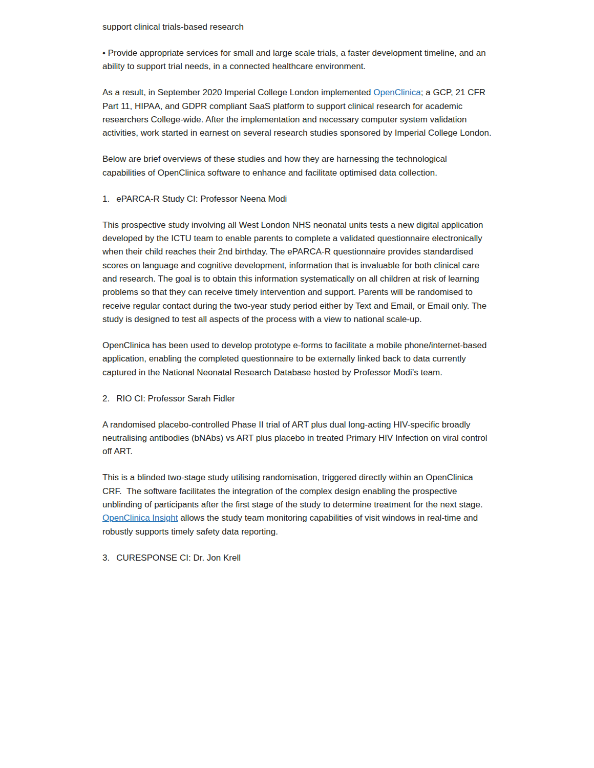support clinical trials-based research
• Provide appropriate services for small and large scale trials, a faster development timeline, and an ability to support trial needs, in a connected healthcare environment.
As a result, in September 2020 Imperial College London implemented OpenClinica; a GCP, 21 CFR Part 11, HIPAA, and GDPR compliant SaaS platform to support clinical research for academic researchers College-wide. After the implementation and necessary computer system validation activities, work started in earnest on several research studies sponsored by Imperial College London.
Below are brief overviews of these studies and how they are harnessing the technological capabilities of OpenClinica software to enhance and facilitate optimised data collection.
1. ePARCA-R Study CI: Professor Neena Modi
This prospective study involving all West London NHS neonatal units tests a new digital application developed by the ICTU team to enable parents to complete a validated questionnaire electronically when their child reaches their 2nd birthday. The ePARCA-R questionnaire provides standardised scores on language and cognitive development, information that is invaluable for both clinical care and research. The goal is to obtain this information systematically on all children at risk of learning problems so that they can receive timely intervention and support. Parents will be randomised to receive regular contact during the two-year study period either by Text and Email, or Email only. The study is designed to test all aspects of the process with a view to national scale-up.
OpenClinica has been used to develop prototype e-forms to facilitate a mobile phone/internet-based application, enabling the completed questionnaire to be externally linked back to data currently captured in the National Neonatal Research Database hosted by Professor Modi’s team.
2. RIO CI: Professor Sarah Fidler
A randomised placebo-controlled Phase II trial of ART plus dual long-acting HIV-specific broadly neutralising antibodies (bNAbs) vs ART plus placebo in treated Primary HIV Infection on viral control off ART.
This is a blinded two-stage study utilising randomisation, triggered directly within an OpenClinica CRF. The software facilitates the integration of the complex design enabling the prospective unblinding of participants after the first stage of the study to determine treatment for the next stage. OpenClinica Insight allows the study team monitoring capabilities of visit windows in real-time and robustly supports timely safety data reporting.
3. CURESPONSE CI: Dr. Jon Krell